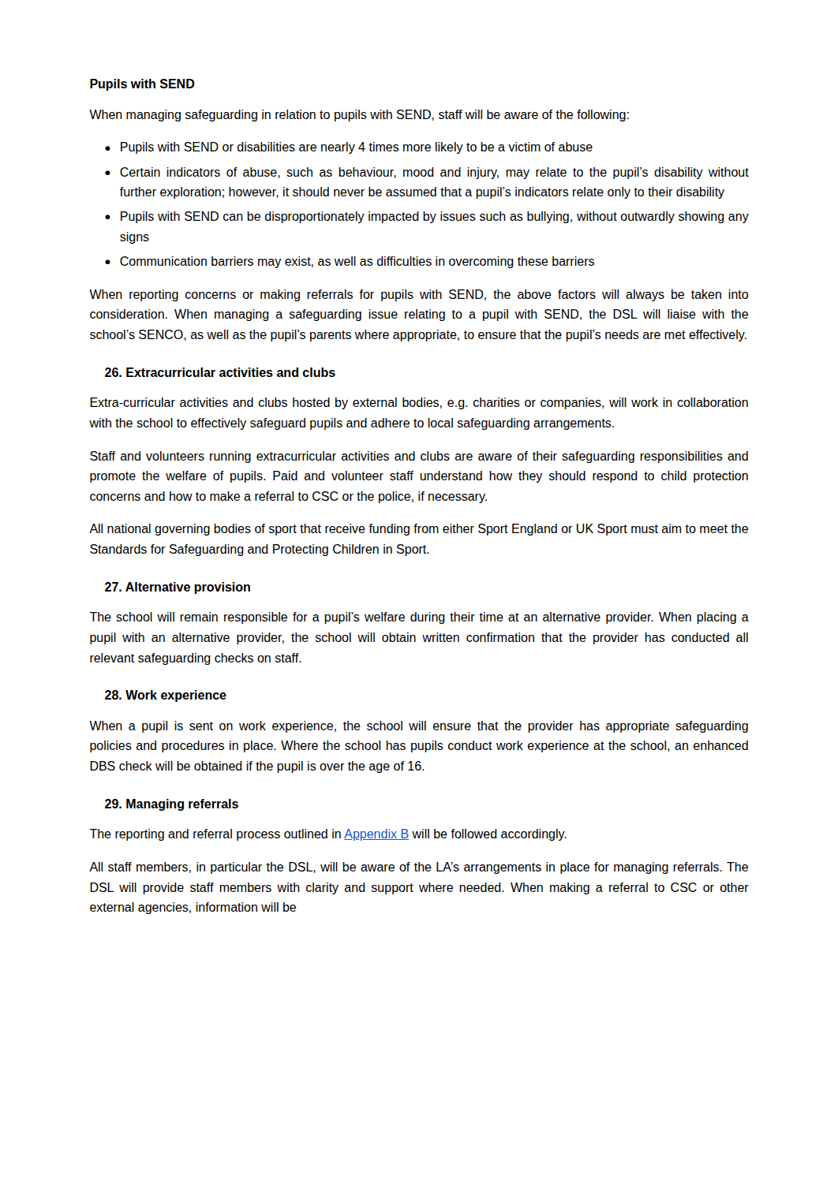Pupils with SEND
When managing safeguarding in relation to pupils with SEND, staff will be aware of the following:
Pupils with SEND or disabilities are nearly 4 times more likely to be a victim of abuse
Certain indicators of abuse, such as behaviour, mood and injury, may relate to the pupil’s disability without further exploration; however, it should never be assumed that a pupil’s indicators relate only to their disability
Pupils with SEND can be disproportionately impacted by issues such as bullying, without outwardly showing any signs
Communication barriers may exist, as well as difficulties in overcoming these barriers
When reporting concerns or making referrals for pupils with SEND, the above factors will always be taken into consideration. When managing a safeguarding issue relating to a pupil with SEND, the DSL will liaise with the school’s SENCO, as well as the pupil’s parents where appropriate, to ensure that the pupil’s needs are met effectively.
26. Extracurricular activities and clubs
Extra-curricular activities and clubs hosted by external bodies, e.g. charities or companies, will work in collaboration with the school to effectively safeguard pupils and adhere to local safeguarding arrangements.
Staff and volunteers running extracurricular activities and clubs are aware of their safeguarding responsibilities and promote the welfare of pupils. Paid and volunteer staff understand how they should respond to child protection concerns and how to make a referral to CSC or the police, if necessary.
All national governing bodies of sport that receive funding from either Sport England or UK Sport must aim to meet the Standards for Safeguarding and Protecting Children in Sport.
27. Alternative provision
The school will remain responsible for a pupil’s welfare during their time at an alternative provider. When placing a pupil with an alternative provider, the school will obtain written confirmation that the provider has conducted all relevant safeguarding checks on staff.
28. Work experience
When a pupil is sent on work experience, the school will ensure that the provider has appropriate safeguarding policies and procedures in place. Where the school has pupils conduct work experience at the school, an enhanced DBS check will be obtained if the pupil is over the age of 16.
29. Managing referrals
The reporting and referral process outlined in Appendix B will be followed accordingly.
All staff members, in particular the DSL, will be aware of the LA’s arrangements in place for managing referrals. The DSL will provide staff members with clarity and support where needed. When making a referral to CSC or other external agencies, information will be